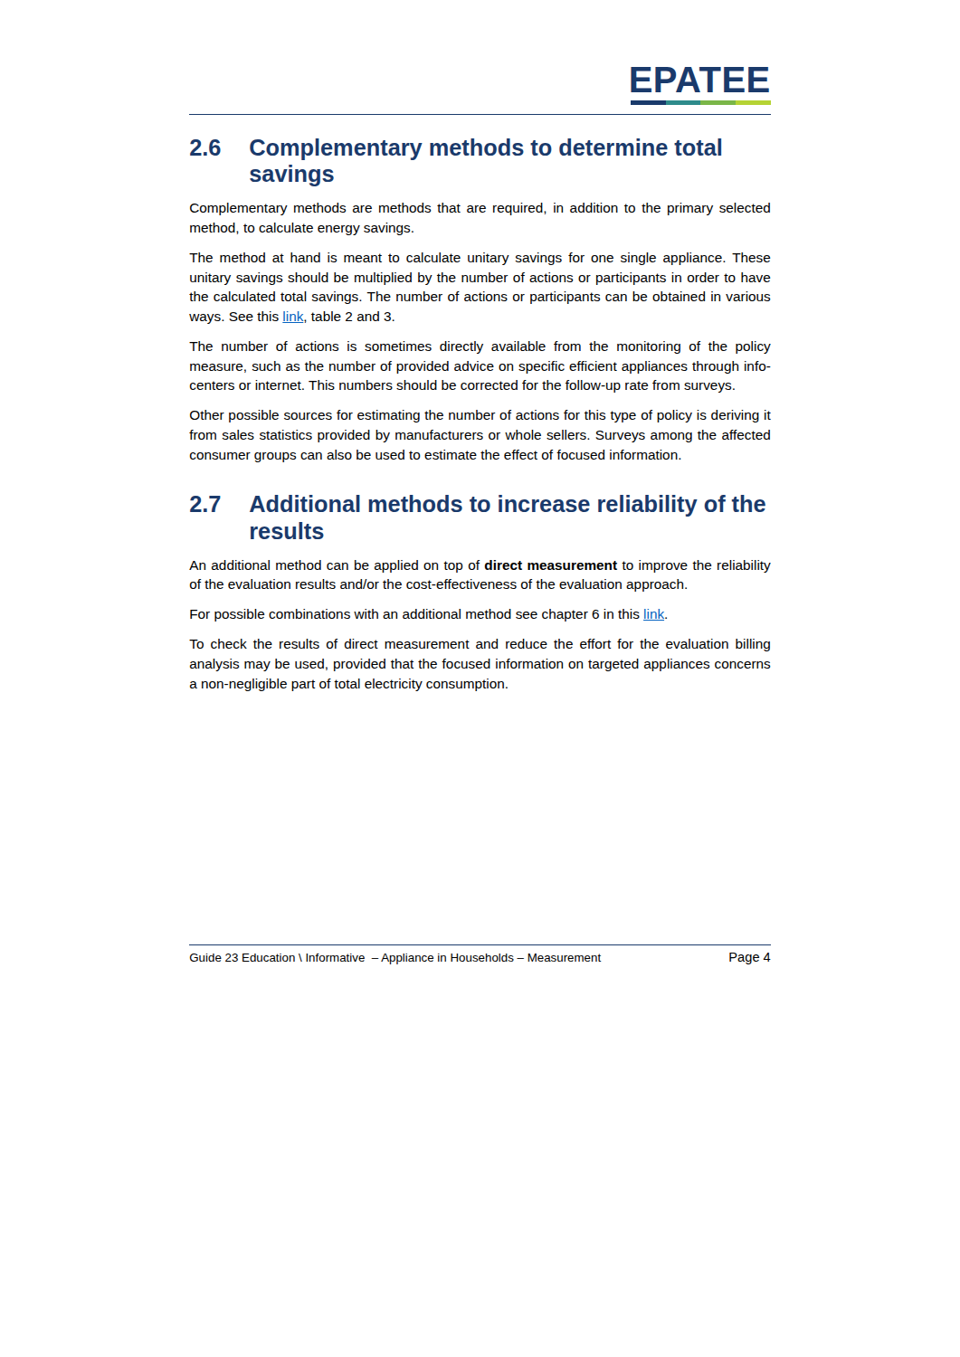EPATEE
2.6 Complementary methods to determine total savings
Complementary methods are methods that are required, in addition to the primary selected method, to calculate energy savings.
The method at hand is meant to calculate unitary savings for one single appliance. These unitary savings should be multiplied by the number of actions or participants in order to have the calculated total savings. The number of actions or participants can be obtained in various ways. See this link, table 2 and 3.
The number of actions is sometimes directly available from the monitoring of the policy measure, such as the number of provided advice on specific efficient appliances through info-centers or internet. This numbers should be corrected for the follow-up rate from surveys.
Other possible sources for estimating the number of actions for this type of policy is deriving it from sales statistics provided by manufacturers or whole sellers. Surveys among the affected consumer groups can also be used to estimate the effect of focused information.
2.7 Additional methods to increase reliability of the results
An additional method can be applied on top of direct measurement to improve the reliability of the evaluation results and/or the cost-effectiveness of the evaluation approach.
For possible combinations with an additional method see chapter 6 in this link.
To check the results of direct measurement and reduce the effort for the evaluation billing analysis may be used, provided that the focused information on targeted appliances concerns a non-negligible part of total electricity consumption.
Guide 23 Education \ Informative – Appliance in Households – Measurement
Page 4